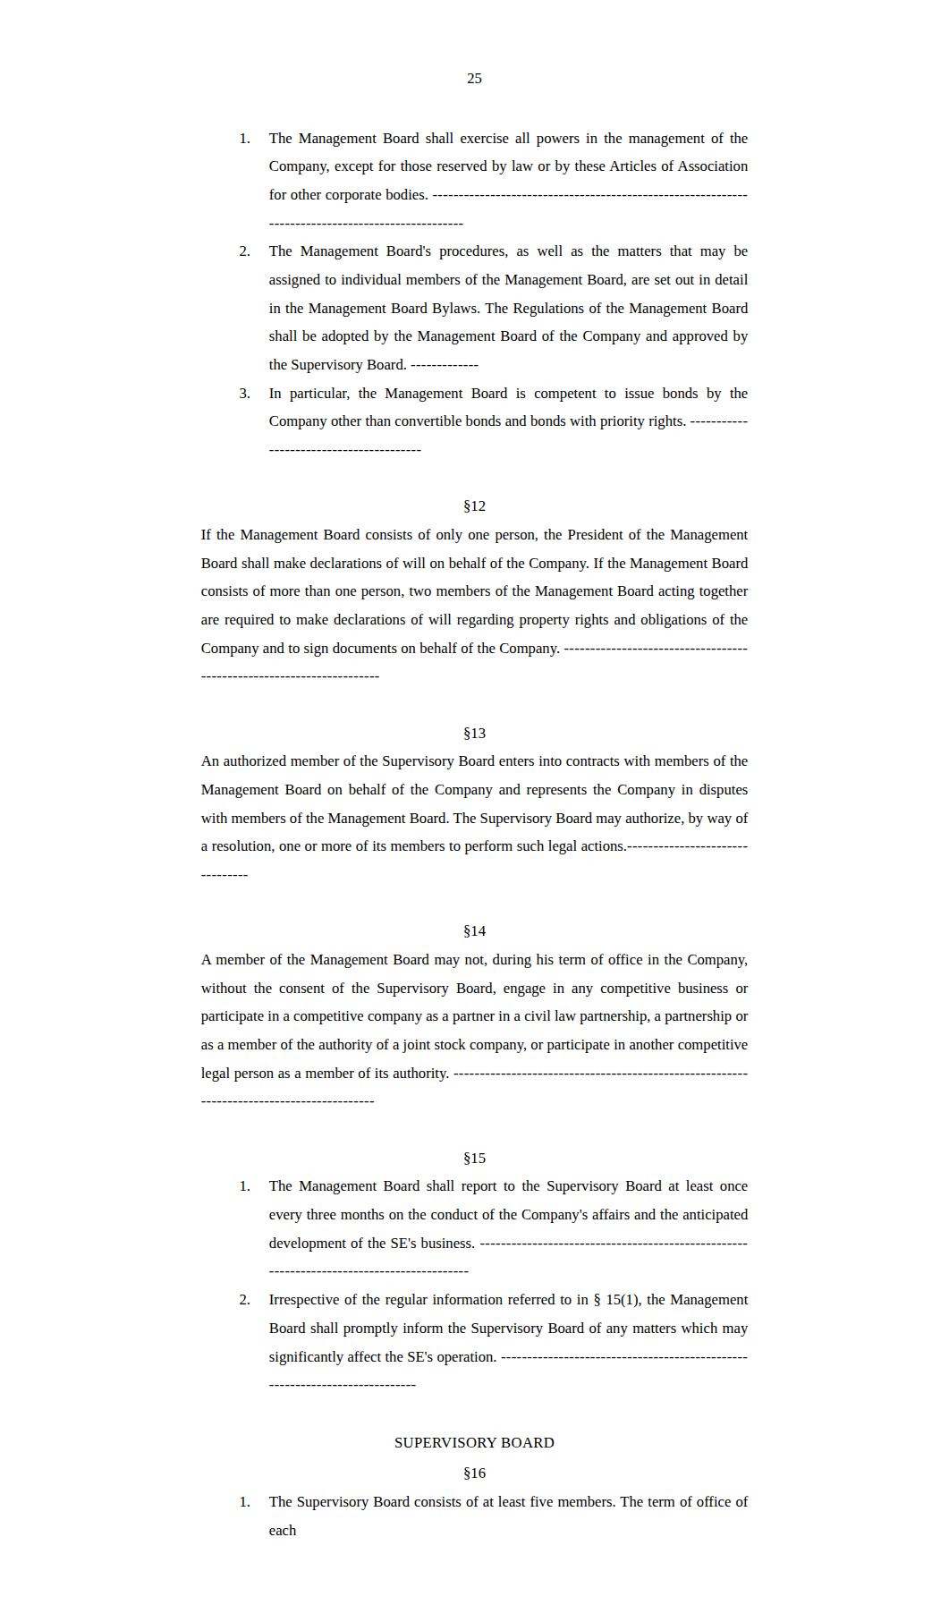25
1. The Management Board shall exercise all powers in the management of the Company, except for those reserved by law or by these Articles of Association for other corporate bodies. -------------------------------------------------------------------------------------------------
2. The Management Board's procedures, as well as the matters that may be assigned to individual members of the Management Board, are set out in detail in the Management Board Bylaws. The Regulations of the Management Board shall be adopted by the Management Board of the Company and approved by the Supervisory Board. -------------
3. In particular, the Management Board is competent to issue bonds by the Company other than convertible bonds and bonds with priority rights. ----------------------------------------
§12
If the Management Board consists of only one person, the President of the Management Board shall make declarations of will on behalf of the Company. If the Management Board consists of more than one person, two members of the Management Board acting together are required to make declarations of will regarding property rights and obligations of the Company and to sign documents on behalf of the Company. ---------------------------------------------------------------------
§13
An authorized member of the Supervisory Board enters into contracts with members of the Management Board on behalf of the Company and represents the Company in disputes with members of the Management Board. The Supervisory Board may authorize, by way of a resolution, one or more of its members to perform such legal actions.--------------------------------
§14
A member of the Management Board may not, during his term of office in the Company, without the consent of the Supervisory Board, engage in any competitive business or participate in a competitive company as a partner in a civil law partnership, a partnership or as a member of the authority of a joint stock company, or participate in another competitive legal person as a member of its authority. -----------------------------------------------------------------------------------------
§15
1. The Management Board shall report to the Supervisory Board at least once every three months on the conduct of the Company's affairs and the anticipated development of the SE's business. -----------------------------------------------------------------------------------------
2. Irrespective of the regular information referred to in § 15(1), the Management Board shall promptly inform the Supervisory Board of any matters which may significantly affect the SE's operation. ---------------------------------------------------------------------------
SUPERVISORY BOARD
§16
1. The Supervisory Board consists of at least five members. The term of office of each